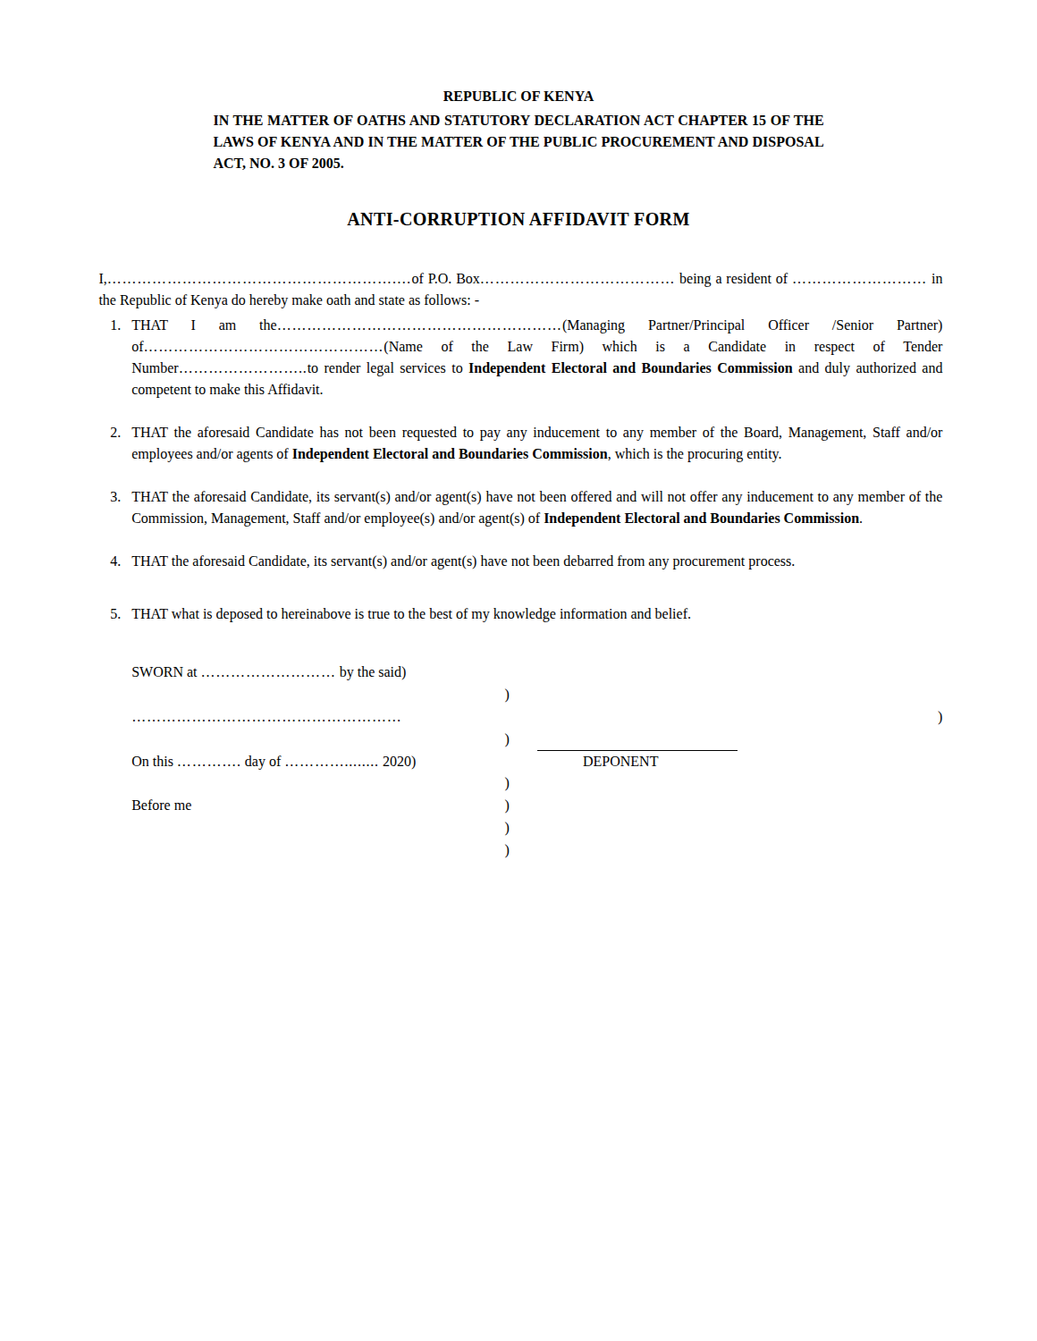REPUBLIC OF KENYA
IN THE MATTER OF OATHS AND STATUTORY DECLARATION ACT CHAPTER 15 OF THE LAWS OF KENYA AND IN THE MATTER OF THE PUBLIC PROCUREMENT AND DISPOSAL ACT, NO. 3 OF 2005.
ANTI-CORRUPTION AFFIDAVIT FORM
I,………………………………………………….…of P.O. Box………………………………… being a resident of ……………………… in the Republic of Kenya do hereby make oath and state as follows: -
THAT I am the…………………………………………………(Managing Partner/Principal Officer /Senior Partner) of…………………………………………(Name of the Law Firm) which is a Candidate in respect of Tender Number…………………….. to render legal services to Independent Electoral and Boundaries Commission and duly authorized and competent to make this Affidavit.
THAT the aforesaid Candidate has not been requested to pay any inducement to any member of the Board, Management, Staff and/or employees and/or agents of Independent Electoral and Boundaries Commission, which is the procuring entity.
THAT the aforesaid Candidate, its servant(s) and/or agent(s) have not been offered and will not offer any inducement to any member of the Commission, Management, Staff and/or employee(s) and/or agent(s) of Independent Electoral and Boundaries Commission.
THAT the aforesaid Candidate, its servant(s) and/or agent(s) have not been debarred from any procurement process.
THAT what is deposed to hereinabove is true to the best of my knowledge information and belief.
| SWORN at ……………………… by the said) | | |
| | ) | |
| ……………………………………………… | | ) |
| | ) | |
| On this …………. day of …………........ 2020) | | DEPONENT |
| | ) | |
| Before me | ) | |
| | ) | |
| | ) | |